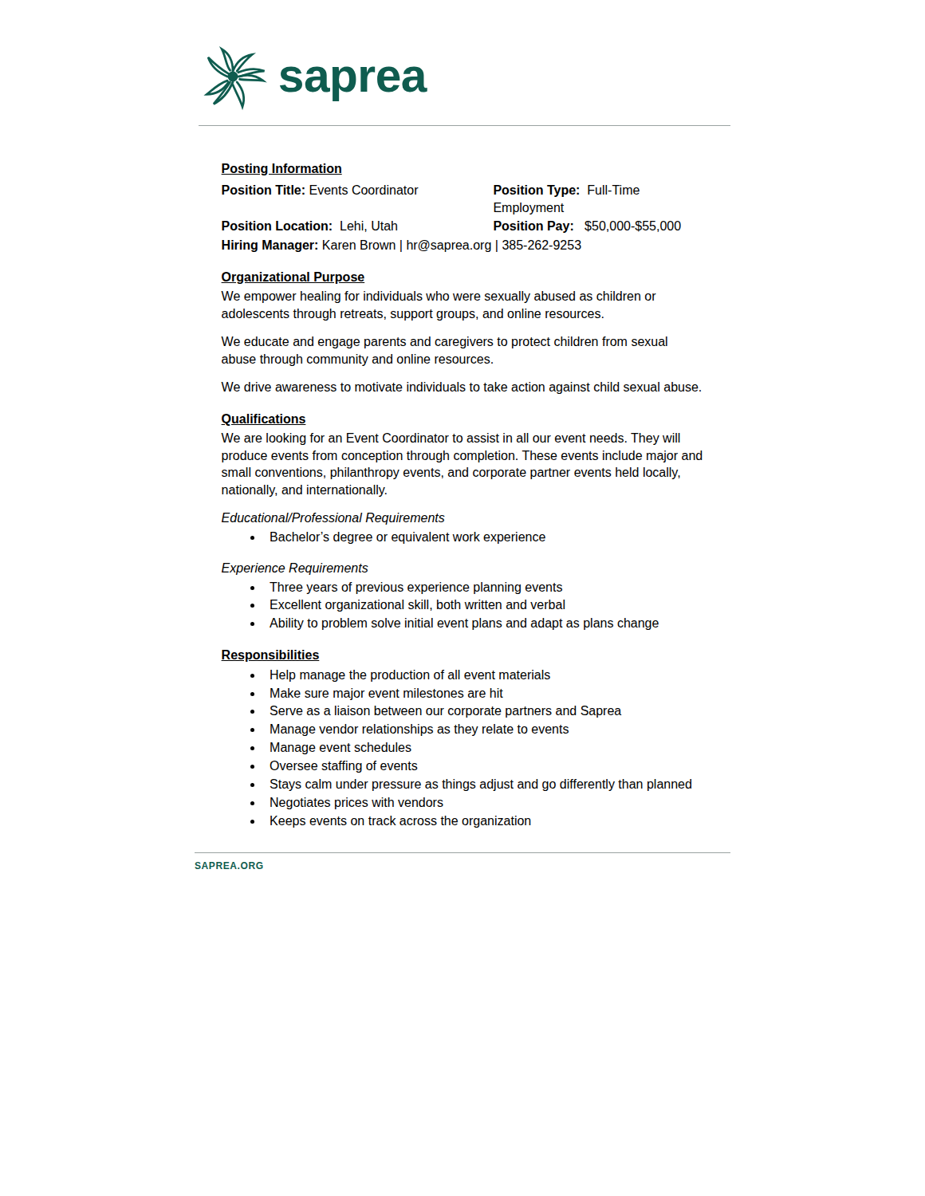saprea
Posting Information
Position Title: Events Coordinator
Position Type: Full-Time Employment
Position Location: Lehi, Utah
Position Pay: $50,000-$55,000
Hiring Manager: Karen Brown | hr@saprea.org | 385-262-9253
Organizational Purpose
We empower healing for individuals who were sexually abused as children or adolescents through retreats, support groups, and online resources.
We educate and engage parents and caregivers to protect children from sexual abuse through community and online resources.
We drive awareness to motivate individuals to take action against child sexual abuse.
Qualifications
We are looking for an Event Coordinator to assist in all our event needs. They will produce events from conception through completion. These events include major and small conventions, philanthropy events, and corporate partner events held locally, nationally, and internationally.
Educational/Professional Requirements
Bachelor’s degree or equivalent work experience
Experience Requirements
Three years of previous experience planning events
Excellent organizational skill, both written and verbal
Ability to problem solve initial event plans and adapt as plans change
Responsibilities
Help manage the production of all event materials
Make sure major event milestones are hit
Serve as a liaison between our corporate partners and Saprea
Manage vendor relationships as they relate to events
Manage event schedules
Oversee staffing of events
Stays calm under pressure as things adjust and go differently than planned
Negotiates prices with vendors
Keeps events on track across the organization
SAPREA.ORG